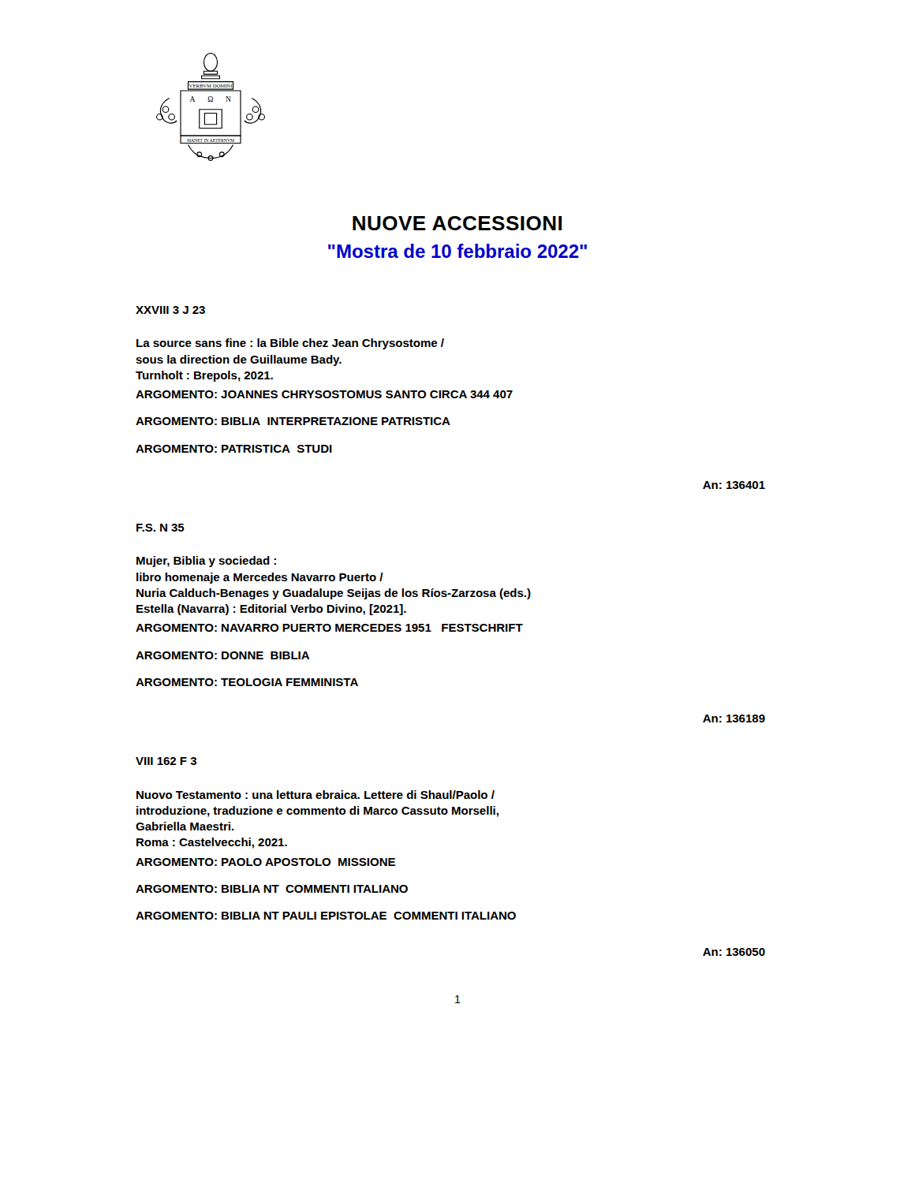NUOVE ACCESSIONI
"Mostra de 10 febbraio 2022"
XXVIII 3 J 23
La source sans fine : la Bible chez Jean Chrysostome /
sous la direction de Guillaume Bady.
Turnholt : Brepols, 2021.
ARGOMENTO: JOANNES CHRYSOSTOMUS SANTO CIRCA 344 407
ARGOMENTO: BIBLIA INTERPRETAZIONE PATRISTICA
ARGOMENTO: PATRISTICA STUDI
An: 136401
F.S. N 35
Mujer, Biblia y sociedad :
libro homenaje a Mercedes Navarro Puerto /
Nuria Calduch-Benages y Guadalupe Seijas de los Ríos-Zarzosa (eds.)
Estella (Navarra) : Editorial Verbo Divino, [2021].
ARGOMENTO: NAVARRO PUERTO MERCEDES 1951 FESTSCHRIFT
ARGOMENTO: DONNE BIBLIA
ARGOMENTO: TEOLOGIA FEMMINISTA
An: 136189
VIII 162 F 3
Nuovo Testamento : una lettura ebraica. Lettere di Shaul/Paolo /
introduzione, traduzione e commento di Marco Cassuto Morselli,
Gabriella Maestri.
Roma : Castelvecchi, 2021.
ARGOMENTO: PAOLO APOSTOLO MISSIONE
ARGOMENTO: BIBLIA NT COMMENTI ITALIANO
ARGOMENTO: BIBLIA NT PAULI EPISTOLAE COMMENTI ITALIANO
An: 136050
1